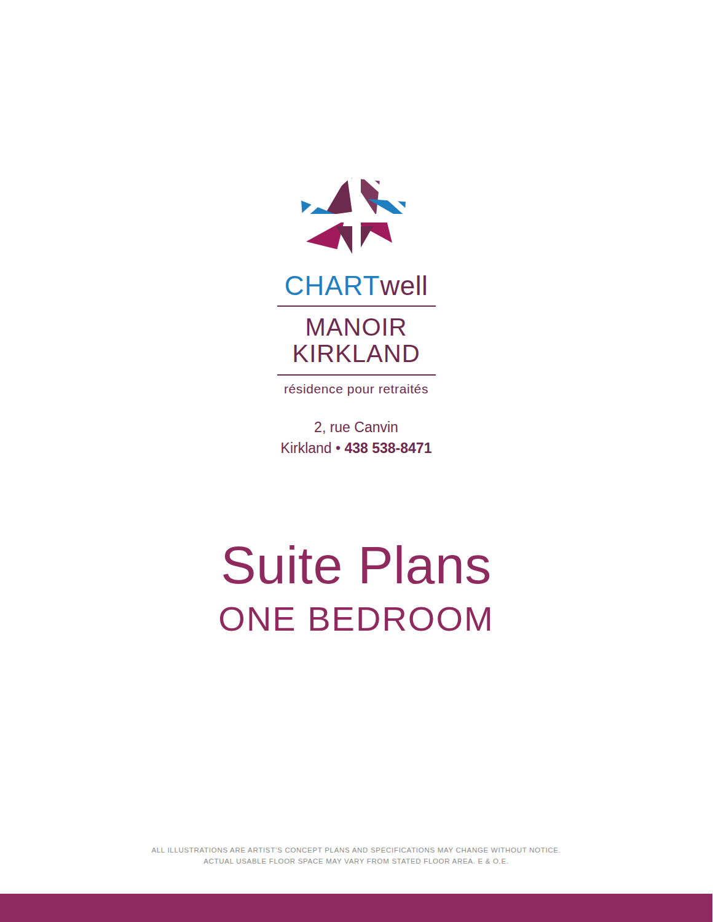CHART well
MANOIR
KIRKLAND
résidence pour retraités
2, rue Canvin
Kirkland • 438 538-8471
Suite Plans
ONE BEDROOM
All illustrations are artist’s concept plans and specifications may change without notice.
Actual usable floor space may vary from stated floor area. E & O.E.